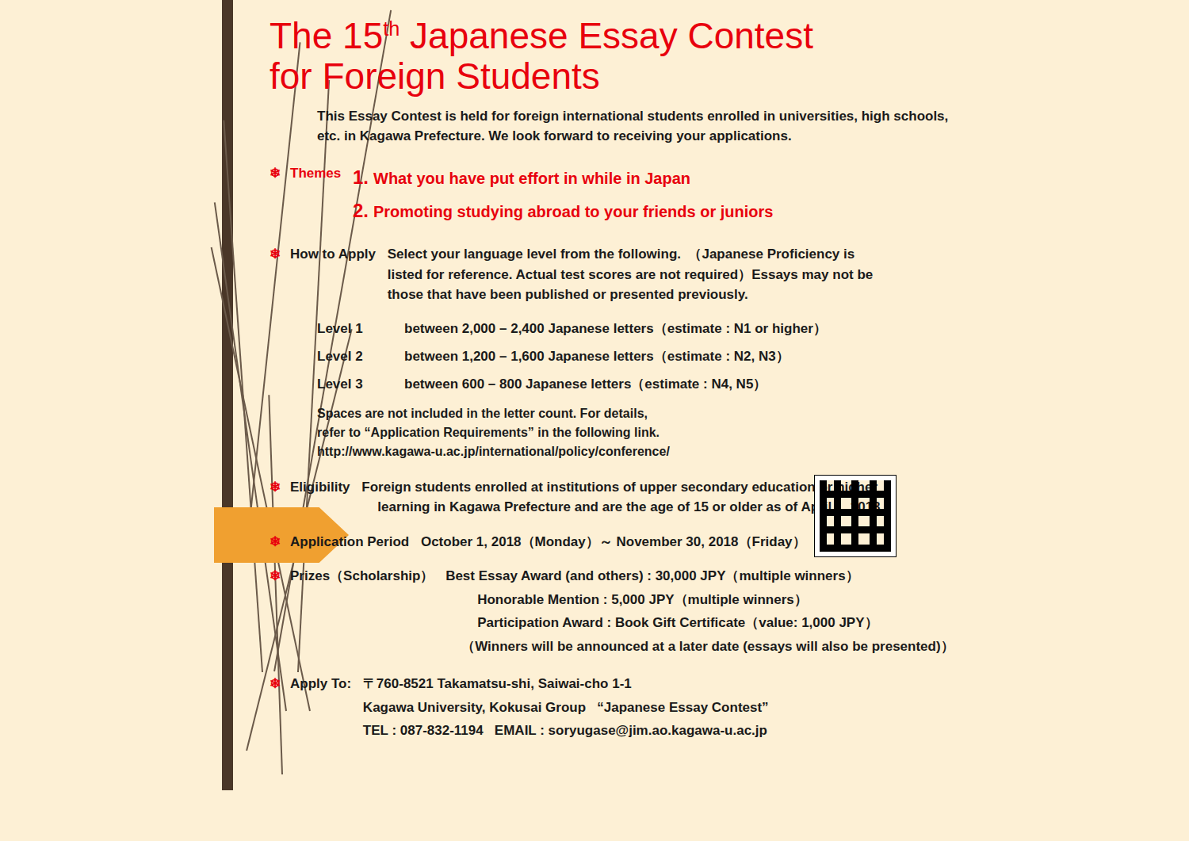The 15th Japanese Essay Contest
for Foreign Students
This Essay Contest is held for foreign international students enrolled in universities, high schools, etc. in Kagawa Prefecture. We look forward to receiving your applications.
❄Themes
1. What you have put effort in while in Japan
2. Promoting studying abroad to your friends or juniors
❄How to Apply
Select your language level from the following. （Japanese Proficiency is
listed for reference. Actual test scores are not required）Essays may not be
those that have been published or presented previously.
Level 1between 2,000 – 2,400 Japanese letters（estimate : N1 or higher）
Level 2between 1,200 – 1,600 Japanese letters（estimate : N2, N3）
Level 3between 600 – 800 Japanese letters（estimate : N4, N5）
Spaces are not included in the letter count. For details,
refer to “Application Requirements” in the following link.
http://www.kagawa-u.ac.jp/international/policy/conference/
❄Eligibility
Foreign students enrolled at institutions of upper secondary education or higher
learning in Kagawa Prefecture and are the age of 15 or older as of April 1, 2018.
❄Application Period
October 1, 2018（Monday）～ November 30, 2018（Friday）
❄Prizes（Scholarship）
Best Essay Award (and others) : 30,000 JPY（multiple winners）
Honorable Mention : 5,000 JPY（multiple winners）
Participation Award : Book Gift Certificate（value: 1,000 JPY）
（Winners will be announced at a later date (essays will also be presented)）
❄Apply To:
〒760-8521 Takamatsu-shi, Saiwai-cho 1-1
Kagawa University, Kokusai Group “Japanese Essay Contest”
TEL : 087-832-1194 EMAIL : soryugase@jim.ao.kagawa-u.ac.jp